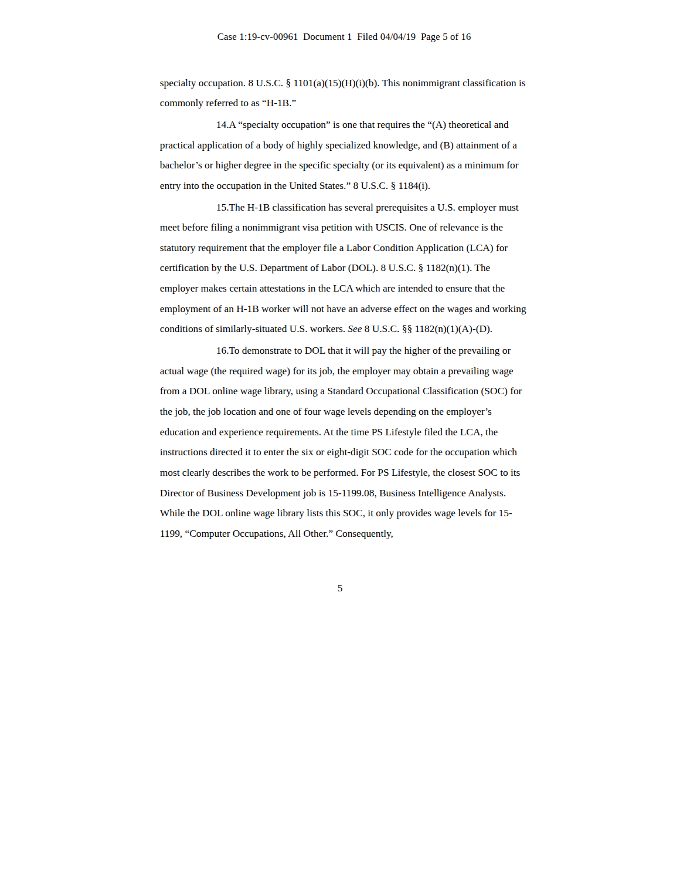Case 1:19-cv-00961 Document 1 Filed 04/04/19 Page 5 of 16
specialty occupation. 8 U.S.C. § 1101(a)(15)(H)(i)(b). This nonimmigrant classification is commonly referred to as “H-1B.”
14. A “specialty occupation” is one that requires the “(A) theoretical and practical application of a body of highly specialized knowledge, and (B) attainment of a bachelor’s or higher degree in the specific specialty (or its equivalent) as a minimum for entry into the occupation in the United States.” 8 U.S.C. § 1184(i).
15. The H-1B classification has several prerequisites a U.S. employer must meet before filing a nonimmigrant visa petition with USCIS. One of relevance is the statutory requirement that the employer file a Labor Condition Application (LCA) for certification by the U.S. Department of Labor (DOL). 8 U.S.C. § 1182(n)(1). The employer makes certain attestations in the LCA which are intended to ensure that the employment of an H-1B worker will not have an adverse effect on the wages and working conditions of similarly-situated U.S. workers. See 8 U.S.C. §§ 1182(n)(1)(A)-(D).
16. To demonstrate to DOL that it will pay the higher of the prevailing or actual wage (the required wage) for its job, the employer may obtain a prevailing wage from a DOL online wage library, using a Standard Occupational Classification (SOC) for the job, the job location and one of four wage levels depending on the employer’s education and experience requirements. At the time PS Lifestyle filed the LCA, the instructions directed it to enter the six or eight-digit SOC code for the occupation which most clearly describes the work to be performed. For PS Lifestyle, the closest SOC to its Director of Business Development job is 15-1199.08, Business Intelligence Analysts. While the DOL online wage library lists this SOC, it only provides wage levels for 15-1199, “Computer Occupations, All Other.” Consequently,
5